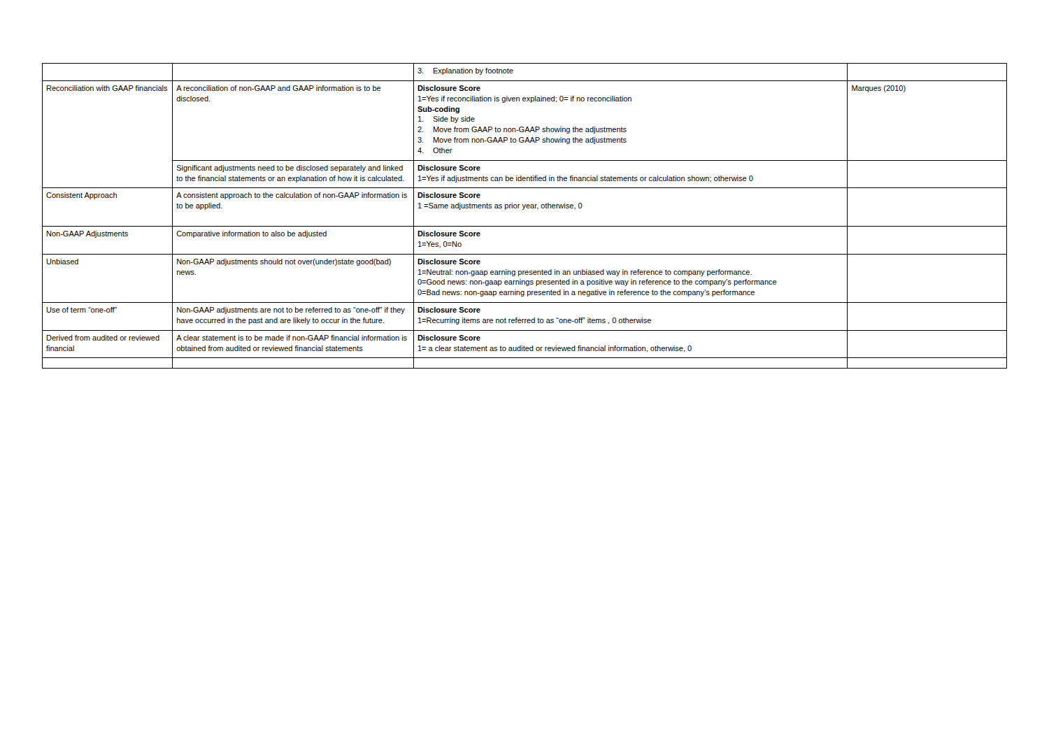| | | 3. Explanation by footnote | |
| Reconciliation with GAAP financials | A reconciliation of non-GAAP and GAAP information is to be disclosed. | Disclosure Score 1=Yes if reconciliation is given explained; 0= if no reconciliation Sub-coding 1. Side by side 2. Move from GAAP to non-GAAP showing the adjustments 3. Move from non-GAAP to GAAP showing the adjustments 4. Other | Marques (2010) |
| Significant adjustments need to be disclosed separately and linked to the financial statements or an explanation of how it is calculated. | Disclosure Score 1=Yes if adjustments can be identified in the financial statements or calculation shown; otherwise 0 | |
| Consistent Approach | A consistent approach to the calculation of non-GAAP information is to be applied. | Disclosure Score 1 =Same adjustments as prior year, otherwise, 0 | |
| Non-GAAP Adjustments | Comparative information to also be adjusted | Disclosure Score 1=Yes, 0=No | |
| Unbiased | Non-GAAP adjustments should not over(under)state good(bad) news. | Disclosure Score 1=Neutral: non-gaap earning presented in an unbiased way in reference to company performance. 0=Good news: non-gaap earnings presented in a positive way in reference to the company’s performance 0=Bad news: non-gaap earning presented in a negative in reference to the company’s performance | |
| Use of term “one-off” | Non-GAAP adjustments are not to be referred to as “one-off” if they have occurred in the past and are likely to occur in the future. | Disclosure Score 1=Recurring items are not referred to as “one-off” items , 0 otherwise | |
| Derived from audited or reviewed financial | A clear statement is to be made if non-GAAP financial information is obtained from audited or reviewed financial statements | Disclosure Score 1= a clear statement as to audited or reviewed financial information, otherwise, 0 | |